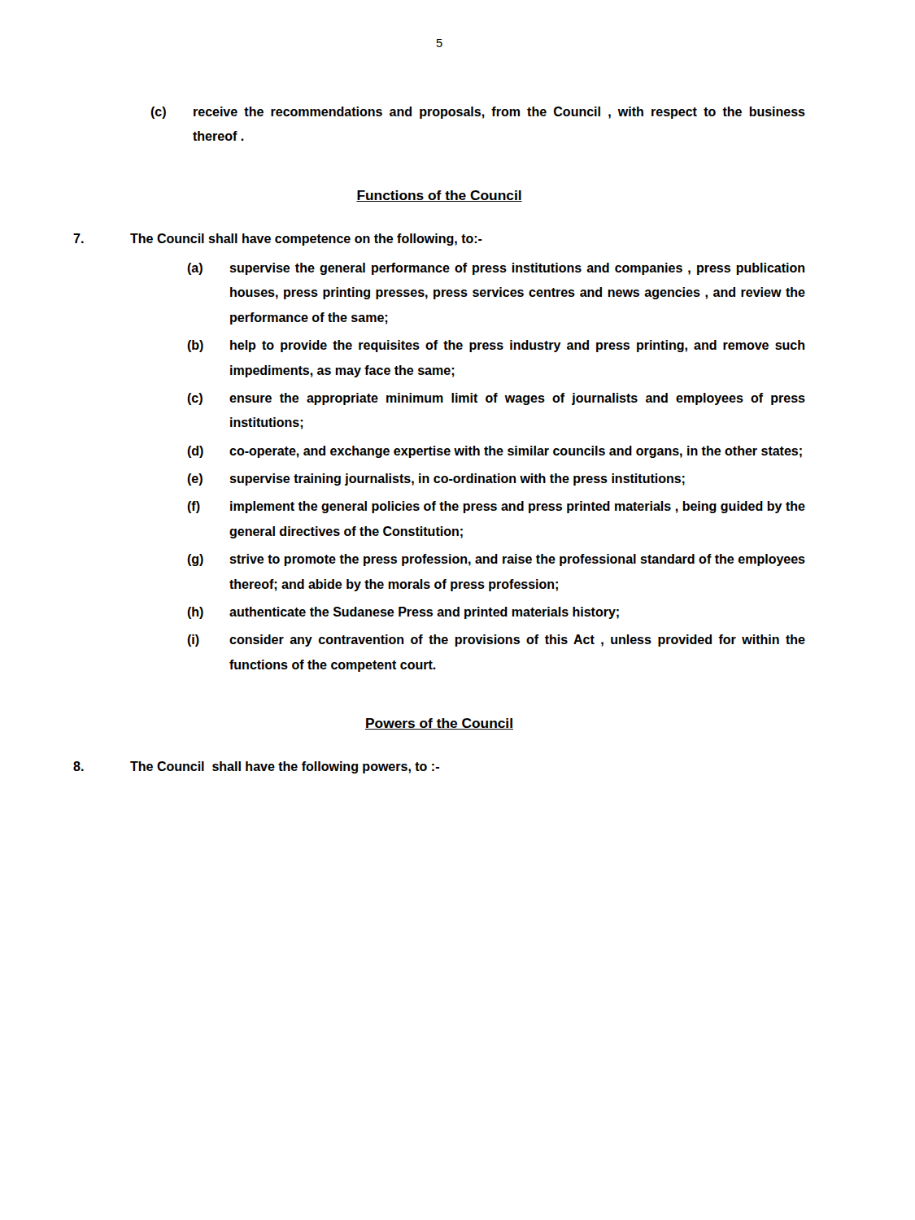5
(c) receive the recommendations and proposals, from the Council , with respect to the business thereof .
Functions of the Council
7. The Council shall have competence on the following, to:-
(a) supervise the general performance of press institutions and companies , press publication houses, press printing presses, press services centres and news agencies , and review the performance of the same;
(b) help to provide the requisites of the press industry and press printing, and remove such impediments, as may face the same;
(c) ensure the appropriate minimum limit of wages of journalists and employees of press institutions;
(d) co-operate, and exchange expertise with the similar councils and organs, in the other states;
(e) supervise training journalists, in co-ordination with the press institutions;
(f) implement the general policies of the press and press printed materials , being guided by the general directives of the Constitution;
(g) strive to promote the press profession, and raise the professional standard of the employees thereof; and abide by the morals of press profession;
(h) authenticate the Sudanese Press and printed materials history;
(i) consider any contravention of the provisions of this Act , unless provided for within the functions of the competent court.
Powers of the Council
8. The Council shall have the following powers, to :-